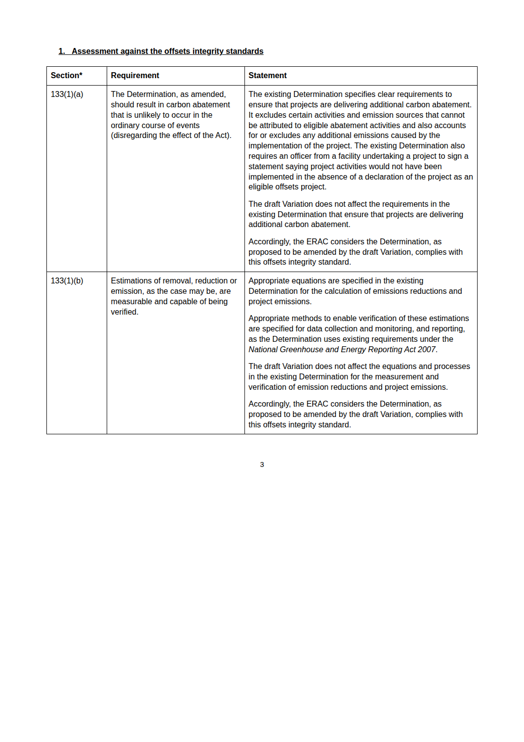1. Assessment against the offsets integrity standards
| Section* | Requirement | Statement |
| --- | --- | --- |
| 133(1)(a) | The Determination, as amended, should result in carbon abatement that is unlikely to occur in the ordinary course of events (disregarding the effect of the Act). | The existing Determination specifies clear requirements to ensure that projects are delivering additional carbon abatement. It excludes certain activities and emission sources that cannot be attributed to eligible abatement activities and also accounts for or excludes any additional emissions caused by the implementation of the project. The existing Determination also requires an officer from a facility undertaking a project to sign a statement saying project activities would not have been implemented in the absence of a declaration of the project as an eligible offsets project. The draft Variation does not affect the requirements in the existing Determination that ensure that projects are delivering additional carbon abatement. Accordingly, the ERAC considers the Determination, as proposed to be amended by the draft Variation, complies with this offsets integrity standard. |
| 133(1)(b) | Estimations of removal, reduction or emission, as the case may be, are measurable and capable of being verified. | Appropriate equations are specified in the existing Determination for the calculation of emissions reductions and project emissions. Appropriate methods to enable verification of these estimations are specified for data collection and monitoring, and reporting, as the Determination uses existing requirements under the National Greenhouse and Energy Reporting Act 2007 . The draft Variation does not affect the equations and processes in the existing Determination for the measurement and verification of emission reductions and project emissions. Accordingly, the ERAC considers the Determination, as proposed to be amended by the draft Variation, complies with this offsets integrity standard. |
3